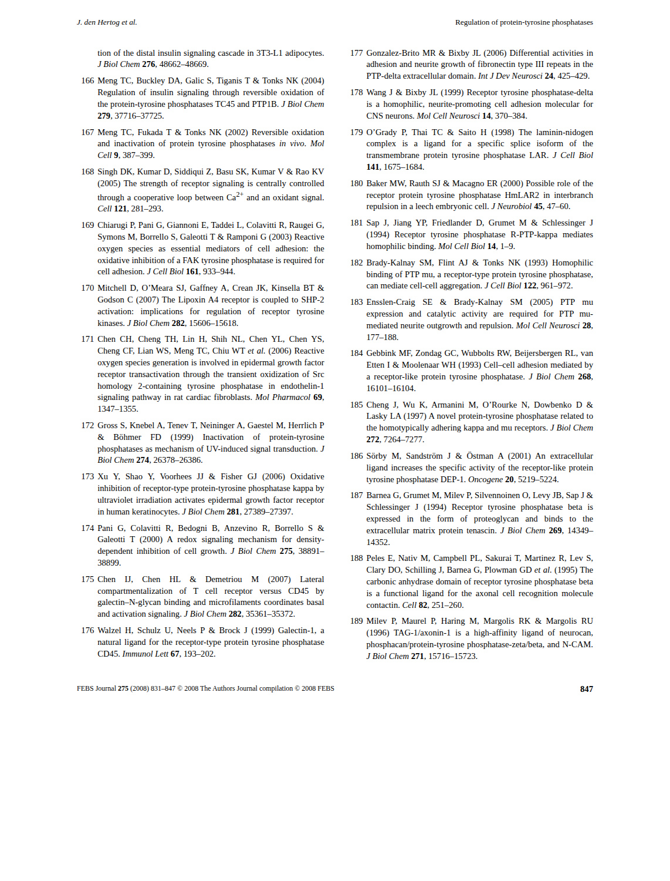J. den Hertog et al. Regulation of protein-tyrosine phosphatases
tion of the distal insulin signaling cascade in 3T3-L1 adipocytes. J Biol Chem 276, 48662–48669.
166 Meng TC, Buckley DA, Galic S, Tiganis T & Tonks NK (2004) Regulation of insulin signaling through reversible oxidation of the protein-tyrosine phosphatases TC45 and PTP1B. J Biol Chem 279, 37716–37725.
167 Meng TC, Fukada T & Tonks NK (2002) Reversible oxidation and inactivation of protein tyrosine phosphatases in vivo. Mol Cell 9, 387–399.
168 Singh DK, Kumar D, Siddiqui Z, Basu SK, Kumar V & Rao KV (2005) The strength of receptor signaling is centrally controlled through a cooperative loop between Ca2+ and an oxidant signal. Cell 121, 281–293.
169 Chiarugi P, Pani G, Giannoni E, Taddei L, Colavitti R, Raugei G, Symons M, Borrello S, Galeotti T & Ramponi G (2003) Reactive oxygen species as essential mediators of cell adhesion: the oxidative inhibition of a FAK tyrosine phosphatase is required for cell adhesion. J Cell Biol 161, 933–944.
170 Mitchell D, O’Meara SJ, Gaffney A, Crean JK, Kinsella BT & Godson C (2007) The Lipoxin A4 receptor is coupled to SHP-2 activation: implications for regulation of receptor tyrosine kinases. J Biol Chem 282, 15606–15618.
171 Chen CH, Cheng TH, Lin H, Shih NL, Chen YL, Chen YS, Cheng CF, Lian WS, Meng TC, Chiu WT et al. (2006) Reactive oxygen species generation is involved in epidermal growth factor receptor transactivation through the transient oxidization of Src homology 2-containing tyrosine phosphatase in endothelin-1 signaling pathway in rat cardiac fibroblasts. Mol Pharmacol 69, 1347–1355.
172 Gross S, Knebel A, Tenev T, Neininger A, Gaestel M, Herrlich P & Böhmer FD (1999) Inactivation of protein-tyrosine phosphatases as mechanism of UV-induced signal transduction. J Biol Chem 274, 26378–26386.
173 Xu Y, Shao Y, Voorhees JJ & Fisher GJ (2006) Oxidative inhibition of receptor-type protein-tyrosine phosphatase kappa by ultraviolet irradiation activates epidermal growth factor receptor in human keratinocytes. J Biol Chem 281, 27389–27397.
174 Pani G, Colavitti R, Bedogni B, Anzevino R, Borrello S & Galeotti T (2000) A redox signaling mechanism for density-dependent inhibition of cell growth. J Biol Chem 275, 38891–38899.
175 Chen IJ, Chen HL & Demetriou M (2007) Lateral compartmentalization of T cell receptor versus CD45 by galectin–N-glycan binding and microfilaments coordinates basal and activation signaling. J Biol Chem 282, 35361–35372.
176 Walzel H, Schulz U, Neels P & Brock J (1999) Galectin-1, a natural ligand for the receptor-type protein tyrosine phosphatase CD45. Immunol Lett 67, 193–202.
177 Gonzalez-Brito MR & Bixby JL (2006) Differential activities in adhesion and neurite growth of fibronectin type III repeats in the PTP-delta extracellular domain. Int J Dev Neurosci 24, 425–429.
178 Wang J & Bixby JL (1999) Receptor tyrosine phosphatase-delta is a homophilic, neurite-promoting cell adhesion molecular for CNS neurons. Mol Cell Neurosci 14, 370–384.
179 O’Grady P, Thai TC & Saito H (1998) The laminin-nidogen complex is a ligand for a specific splice isoform of the transmembrane protein tyrosine phosphatase LAR. J Cell Biol 141, 1675–1684.
180 Baker MW, Rauth SJ & Macagno ER (2000) Possible role of the receptor protein tyrosine phosphatase HmLAR2 in interbranch repulsion in a leech embryonic cell. J Neurobiol 45, 47–60.
181 Sap J, Jiang YP, Friedlander D, Grumet M & Schlessinger J (1994) Receptor tyrosine phosphatase R-PTP-kappa mediates homophilic binding. Mol Cell Biol 14, 1–9.
182 Brady-Kalnay SM, Flint AJ & Tonks NK (1993) Homophilic binding of PTP mu, a receptor-type protein tyrosine phosphatase, can mediate cell-cell aggregation. J Cell Biol 122, 961–972.
183 Ensslen-Craig SE & Brady-Kalnay SM (2005) PTP mu expression and catalytic activity are required for PTP mu-mediated neurite outgrowth and repulsion. Mol Cell Neurosci 28, 177–188.
184 Gebbink MF, Zondag GC, Wubbolts RW, Beijersbergen RL, van Etten I & Moolenaar WH (1993) Cell–cell adhesion mediated by a receptor-like protein tyrosine phosphatase. J Biol Chem 268, 16101–16104.
185 Cheng J, Wu K, Armanini M, O’Rourke N, Dowbenko D & Lasky LA (1997) A novel protein-tyrosine phosphatase related to the homotypically adhering kappa and mu receptors. J Biol Chem 272, 7264–7277.
186 Sörby M, Sandström J & Östman A (2001) An extracellular ligand increases the specific activity of the receptor-like protein tyrosine phosphatase DEP-1. Oncogene 20, 5219–5224.
187 Barnea G, Grumet M, Milev P, Silvennoinen O, Levy JB, Sap J & Schlessinger J (1994) Receptor tyrosine phosphatase beta is expressed in the form of proteoglycan and binds to the extracellular matrix protein tenascin. J Biol Chem 269, 14349–14352.
188 Peles E, Nativ M, Campbell PL, Sakurai T, Martinez R, Lev S, Clary DO, Schilling J, Barnea G, Plowman GD et al. (1995) The carbonic anhydrase domain of receptor tyrosine phosphatase beta is a functional ligand for the axonal cell recognition molecule contactin. Cell 82, 251–260.
189 Milev P, Maurel P, Haring M, Margolis RK & Margolis RU (1996) TAG-1/axonin-1 is a high-affinity ligand of neurocan, phosphacan/protein-tyrosine phosphatase-zeta/beta, and N-CAM. J Biol Chem 271, 15716–15723.
FEBS Journal 275 (2008) 831–847 © 2008 The Authors Journal compilation © 2008 FEBS 847